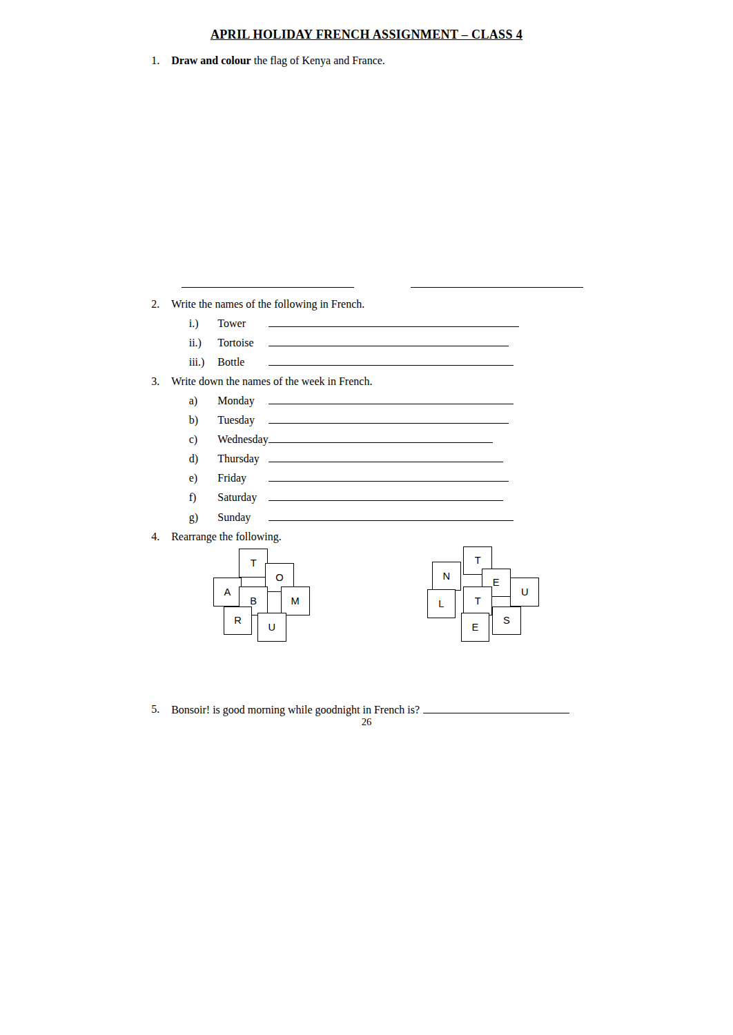APRIL HOLIDAY FRENCH ASSIGNMENT – CLASS 4
Draw and colour the flag of Kenya and France.
Write the names of the following in French.
i.) Tower
ii.) Tortoise
iii.) Bottle
Write down the names of the week in French.
a) Monday
b) Tuesday
c) Wednesday
d) Thursday
e) Friday
f) Saturday
g) Sunday
Rearrange the following.
T
O
A
B
M
R
U
T
N
E
U
L
T
S
E
Bonsoir! is good morning while goodnight in French is?
26